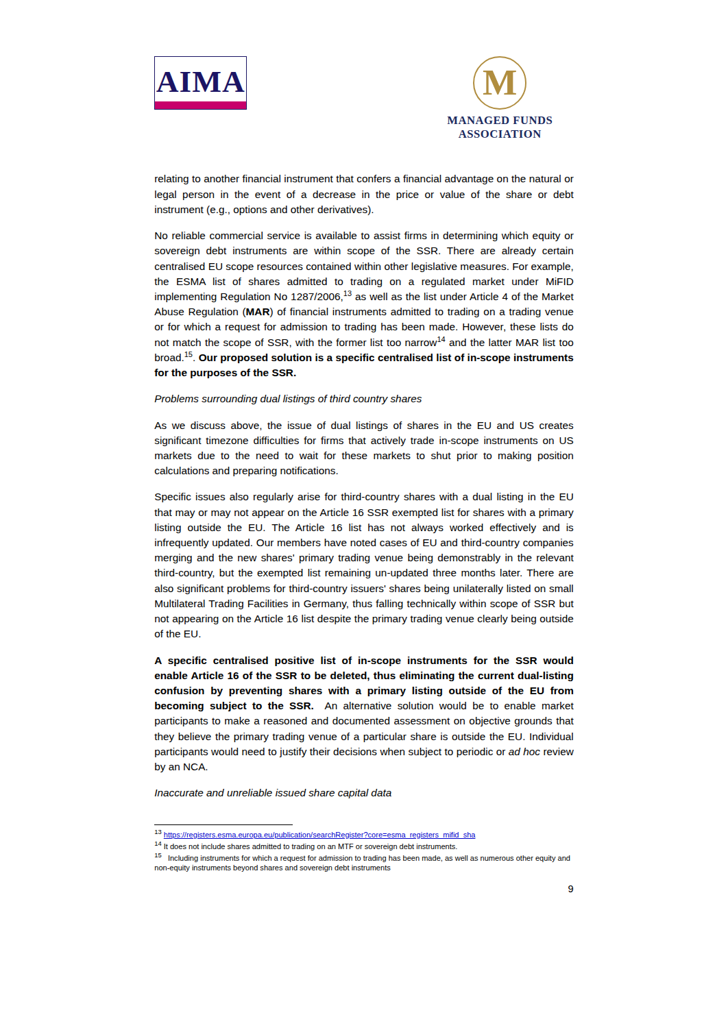AIMA
MANAGED FUNDS
ASSOCIATION
relating to another financial instrument that confers a financial advantage on the natural or legal person in the event of a decrease in the price or value of the share or debt instrument (e.g., options and other derivatives).
No reliable commercial service is available to assist firms in determining which equity or sovereign debt instruments are within scope of the SSR. There are already certain centralised EU scope resources contained within other legislative measures. For example, the ESMA list of shares admitted to trading on a regulated market under MiFID implementing Regulation No 1287/2006,13 as well as the list under Article 4 of the Market Abuse Regulation (MAR) of financial instruments admitted to trading on a trading venue or for which a request for admission to trading has been made. However, these lists do not match the scope of SSR, with the former list too narrow14 and the latter MAR list too broad.15. Our proposed solution is a specific centralised list of in-scope instruments for the purposes of the SSR.
Problems surrounding dual listings of third country shares
As we discuss above, the issue of dual listings of shares in the EU and US creates significant timezone difficulties for firms that actively trade in-scope instruments on US markets due to the need to wait for these markets to shut prior to making position calculations and preparing notifications.
Specific issues also regularly arise for third-country shares with a dual listing in the EU that may or may not appear on the Article 16 SSR exempted list for shares with a primary listing outside the EU. The Article 16 list has not always worked effectively and is infrequently updated. Our members have noted cases of EU and third-country companies merging and the new shares' primary trading venue being demonstrably in the relevant third-country, but the exempted list remaining un-updated three months later. There are also significant problems for third-country issuers' shares being unilaterally listed on small Multilateral Trading Facilities in Germany, thus falling technically within scope of SSR but not appearing on the Article 16 list despite the primary trading venue clearly being outside of the EU.
A specific centralised positive list of in-scope instruments for the SSR would enable Article 16 of the SSR to be deleted, thus eliminating the current dual-listing confusion by preventing shares with a primary listing outside of the EU from becoming subject to the SSR. An alternative solution would be to enable market participants to make a reasoned and documented assessment on objective grounds that they believe the primary trading venue of a particular share is outside the EU. Individual participants would need to justify their decisions when subject to periodic or ad hoc review by an NCA.
Inaccurate and unreliable issued share capital data
13 https://registers.esma.europa.eu/publication/searchRegister?core=esma_registers_mifid_sha
14 It does not include shares admitted to trading on an MTF or sovereign debt instruments.
15 Including instruments for which a request for admission to trading has been made, as well as numerous other equity and non-equity instruments beyond shares and sovereign debt instruments
9